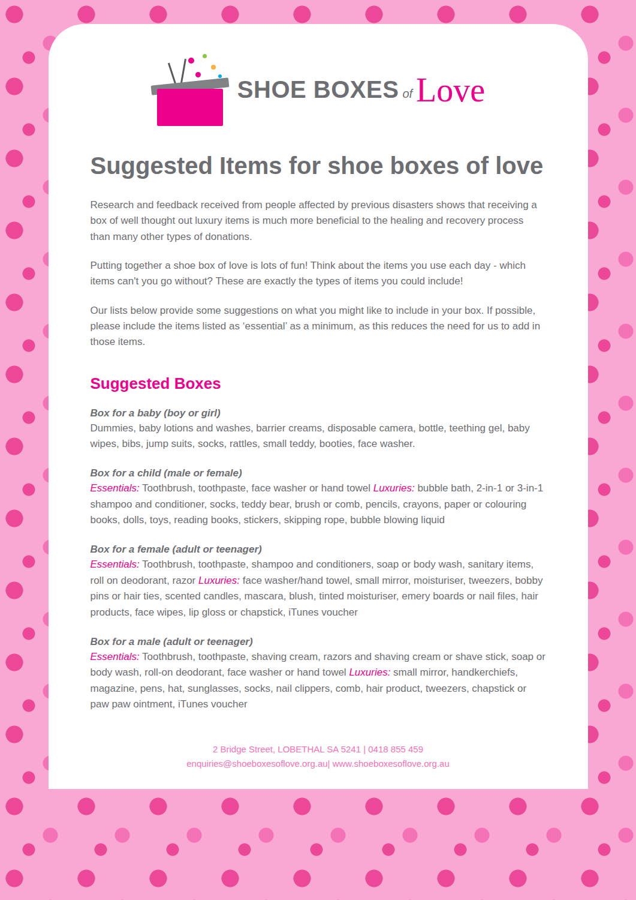SHOE BOXES of Love
Suggested Items for shoe boxes of love
Research and feedback received from people affected by previous disasters shows that receiving a box of well thought out luxury items is much more beneficial to the healing and recovery process than many other types of donations.
Putting together a shoe box of love is lots of fun! Think about the items you use each day - which items can't you go without? These are exactly the types of items you could include!
Our lists below provide some suggestions on what you might like to include in your box. If possible, please include the items listed as ‘essential’ as a minimum, as this reduces the need for us to add in those items.
Suggested Boxes
Box for a baby (boy or girl)
Dummies, baby lotions and washes, barrier creams, disposable camera, bottle, teething gel, baby wipes, bibs, jump suits, socks, rattles, small teddy, booties, face washer.
Box for a child (male or female)
Essentials: Toothbrush, toothpaste, face washer or hand towel Luxuries: bubble bath, 2-in-1 or 3-in-1 shampoo and conditioner, socks, teddy bear, brush or comb, pencils, crayons, paper or colouring books, dolls, toys, reading books, stickers, skipping rope, bubble blowing liquid
Box for a female (adult or teenager)
Essentials: Toothbrush, toothpaste, shampoo and conditioners, soap or body wash, sanitary items, roll on deodorant, razor Luxuries: face washer/hand towel, small mirror, moisturiser, tweezers, bobby pins or hair ties, scented candles, mascara, blush, tinted moisturiser, emery boards or nail files, hair products, face wipes, lip gloss or chapstick, iTunes voucher
Box for a male (adult or teenager)
Essentials: Toothbrush, toothpaste, shaving cream, razors and shaving cream or shave stick, soap or body wash, roll-on deodorant, face washer or hand towel Luxuries: small mirror, handkerchiefs, magazine, pens, hat, sunglasses, socks, nail clippers, comb, hair product, tweezers, chapstick or paw paw ointment, iTunes voucher
2 Bridge Street, LOBETHAL SA 5241 | 0418 855 459
enquiries@shoeboxesoflove.org.au| www.shoeboxesoflove.org.au